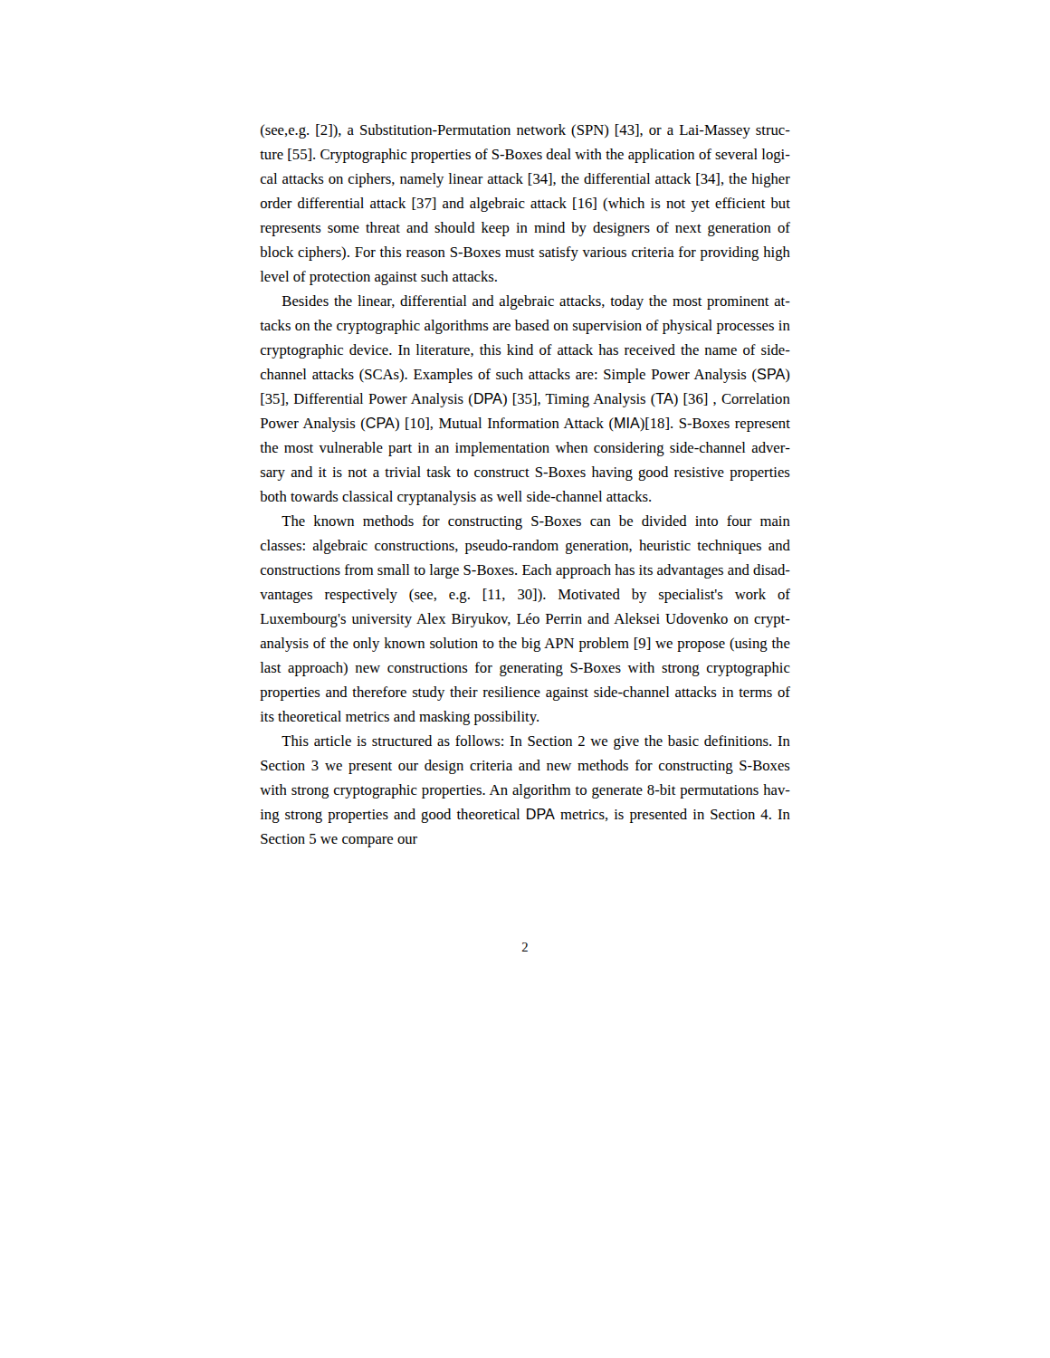(see,e.g. [2]), a Substitution-Permutation network (SPN) [43], or a Lai-Massey structure [55]. Cryptographic properties of S-Boxes deal with the application of several logical attacks on ciphers, namely linear attack [34], the differential attack [34], the higher order differential attack [37] and algebraic attack [16] (which is not yet efficient but represents some threat and should keep in mind by designers of next generation of block ciphers). For this reason S-Boxes must satisfy various criteria for providing high level of protection against such attacks.
Besides the linear, differential and algebraic attacks, today the most prominent attacks on the cryptographic algorithms are based on supervision of physical processes in cryptographic device. In literature, this kind of attack has received the name of side-channel attacks (SCAs). Examples of such attacks are: Simple Power Analysis (SPA) [35], Differential Power Analysis (DPA) [35], Timing Analysis (TA) [36] , Correlation Power Analysis (CPA) [10], Mutual Information Attack (MIA)[18]. S-Boxes represent the most vulnerable part in an implementation when considering side-channel adversary and it is not a trivial task to construct S-Boxes having good resistive properties both towards classical cryptanalysis as well side-channel attacks.
The known methods for constructing S-Boxes can be divided into four main classes: algebraic constructions, pseudo-random generation, heuristic techniques and constructions from small to large S-Boxes. Each approach has its advantages and disadvantages respectively (see, e.g. [11, 30]). Motivated by specialist's work of Luxembourg's university Alex Biryukov, Léo Perrin and Aleksei Udovenko on cryptanalysis of the only known solution to the big APN problem [9] we propose (using the last approach) new constructions for generating S-Boxes with strong cryptographic properties and therefore study their resilience against side-channel attacks in terms of its theoretical metrics and masking possibility.
This article is structured as follows: In Section 2 we give the basic definitions. In Section 3 we present our design criteria and new methods for constructing S-Boxes with strong cryptographic properties. An algorithm to generate 8-bit permutations having strong properties and good theoretical DPA metrics, is presented in Section 4. In Section 5 we compare our
2